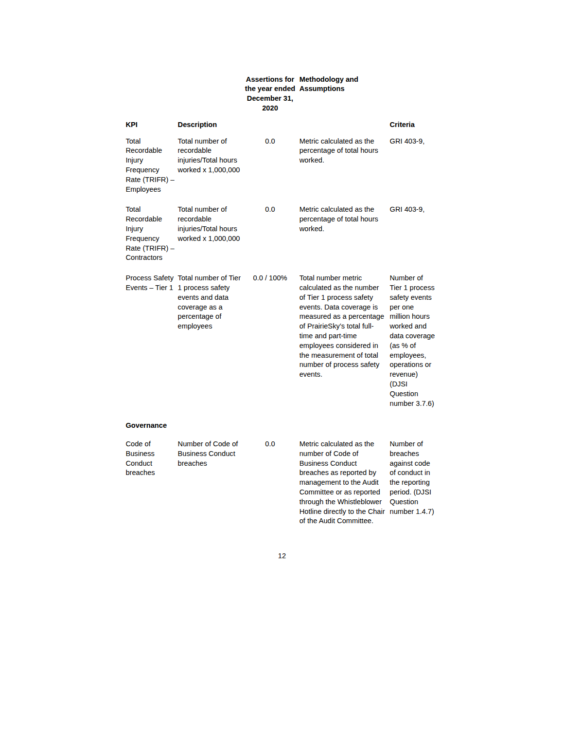| | | Assertions for the year ended December 31, 2020 | Methodology and Assumptions | |
| --- | --- | --- | --- | --- |
| KPI | Description | | | Criteria |
| Total Recordable Injury Frequency Rate (TRIFR) – Employees | Total number of recordable injuries/Total hours worked x 1,000,000 | 0.0 | Metric calculated as the percentage of total hours worked. | GRI 403-9, |
| Total Recordable Injury Frequency Rate (TRIFR) – Contractors | Total number of recordable injuries/Total hours worked x 1,000,000 | 0.0 | Metric calculated as the percentage of total hours worked. | GRI 403-9, |
| Process Safety Events – Tier 1 | Total number of Tier 1 process safety events and data coverage as a percentage of employees | 0.0 / 100% | Total number metric calculated as the number of Tier 1 process safety events. Data coverage is measured as a percentage of PrairieSky’s total full-time and part-time employees considered in the measurement of total number of process safety events. | Number of Tier 1 process safety events per one million hours worked and data coverage (as % of employees, operations or revenue) (DJSI Question number 3.7.6) |
| Governance |
| Code of Business Conduct breaches | Number of Code of Business Conduct breaches | 0.0 | Metric calculated as the number of Code of Business Conduct breaches as reported by management to the Audit Committee or as reported through the Whistleblower Hotline directly to the Chair of the Audit Committee. | Number of breaches against code of conduct in the reporting period. (DJSI Question number 1.4.7) |
12